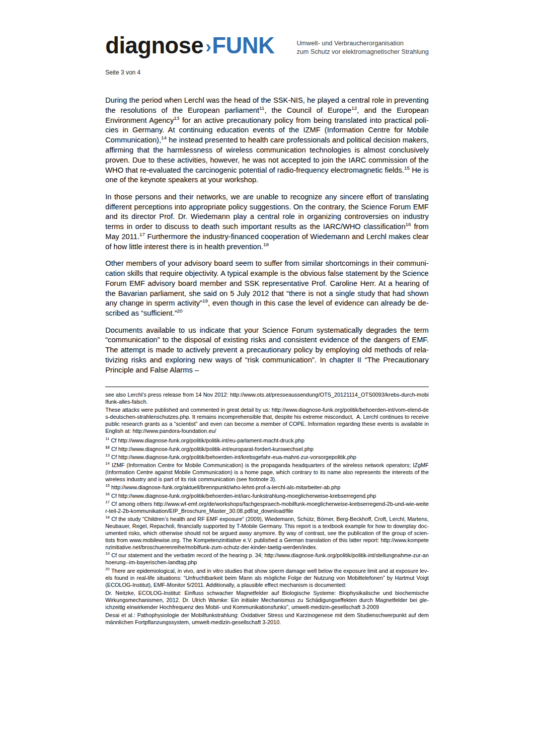diagnose›FUNK
Umwelt- und Verbraucherorganisation
zum Schutz vor elektromagnetischer Strahlung
Seite 3 von 4
During the period when Lerchl was the head of the SSK-NIS, he played a central role in preventing the resolutions of the European parliament11, the Council of Europe12, and the European Environment Agency13 for an active precautionary policy from being translated into practical policies in Germany. At continuing education events of the IZMF (Information Centre for Mobile Communication),14 he instead presented to health care professionals and political decision makers, affirming that the harmlessness of wireless communication technologies is almost conclusively proven. Due to these activities, however, he was not accepted to join the IARC commission of the WHO that re-evaluated the carcinogenic potential of radio-frequency electromagnetic fields.15 He is one of the keynote speakers at your workshop.
In those persons and their networks, we are unable to recognize any sincere effort of translating different perceptions into appropriate policy suggestions. On the contrary, the Science Forum EMF and its director Prof. Dr. Wiedemann play a central role in organizing controversies on industry terms in order to discuss to death such important results as the IARC/WHO classification16 from May 2011.17 Furthermore the industry-financed cooperation of Wiedemann and Lerchl makes clear of how little interest there is in health prevention.18
Other members of your advisory board seem to suffer from similar shortcomings in their communication skills that require objectivity. A typical example is the obvious false statement by the Science Forum EMF advisory board member and SSK representative Prof. Caroline Herr. At a hearing of the Bavarian parliament, she said on 5 July 2012 that “there is not a single study that had shown any change in sperm activity”19, even though in this case the level of evidence can already be described as “sufficient.”20
Documents available to us indicate that your Science Forum systematically degrades the term “communication” to the disposal of existing risks and consistent evidence of the dangers of EMF. The attempt is made to actively prevent a precautionary policy by employing old methods of relativizing risks and exploring new ways of “risk communication”. In chapter II “The Precautionary Principle and False Alarms –
see also Lerchl’s press release from 14 Nov 2012: http://www.ots.at/presseaussendung/OTS_20121114_OTS0093/krebs-durch-mobilfunk-alles-falsch.
These attacks were published and commented in great detail by us: http://www.diagnose-funk.org/politik/behoerden-int/vom-elend-des-deutschen-strahlenschutzes.php. It remains incomprehensible that, despite his extreme misconduct, A. Lerchl continues to receive public research grants as a “scientist” and even can become a member of COPE. Information regarding these events is available in English at: http://www.pandora-foundation.eu/
11 Cf http://www.diagnose-funk.org/politik/politik-int/eu-parlament-macht-druck.php
12 Cf http://www.diagnose-funk.org/politik/politik-int/europarat-fordert-kurswechsel.php
13 Cf http://www.diagnose-funk.org/politik/behoerden-int/krebsgefahr-eua-mahnt-zur-vorsorgepolitik.php
14 IZMF (Information Centre for Mobile Communication) is the propaganda headquarters of the wireless network operators; IZgMF (Information Centre against Mobile Communication) is a home page, which contrary to its name also represents the interests of the wireless industry and is part of its risk communication (see footnote 3).
15 http://www.diagnose-funk.org/aktuell/brennpunkt/who-lehnt-prof-a-lerchl-als-mitarbeiter-ab.php
16 Cf http://www.diagnose-funk.org/politik/behoerden-int/iarc-funkstrahlung-moeglicherweise-krebserregend.php
17 Cf among others http://www.wf-emf.org/de/workshops/fachgespraech-mobilfunk-moeglicherweise-krebserregend-2b-und-wie-weiter-teil-2-2b-kommunikation/EIP_Broschure_Master_30.08.pdf/at_download/file
18 Cf the study “Children’s health and RF EMF exposure” (2009), Wiedemann, Schütz, Börner, Berg-Beckhoff, Croft, Lerchl, Martens, Neubauer, Regel, Repacholi, financially supported by T-Mobile Germany. This report is a textbook example for how to downplay documented risks, which otherwise should not be argued away anymore. By way of contrast, see the publication of the group of scientists from www.mobilewise.org. The Kompetenzinitiative e.V. published a German translation of this latter report: http://www.kompetenzinitiative.net/broschuerenreihe/mobilfunk-zum-schutz-der-kinder-taetig-werden/index.
19 Cf our statement and the verbatim record of the hearing p. 34; http://www.diagnose-funk.org/politik/politik-int/stellungnahme-zur-anhoerung--im-bayerischen-landtag.php
20 There are epidemiological, in vivo, and in vitro studies that show sperm damage well below the exposure limit and at exposure levels found in real-life situations: “Unfruchtbarkeit beim Mann als mögliche Folge der Nutzung von Mobiltelefonen” by Hartmut Voigt (ECOLOG-Institut), EMF-Monitor 5/2011. Additionally, a plausible effect mechanism is documented:
Dr. Neitzke, ECOLOG-Institut: Einfluss schwacher Magnetfelder auf Biologische Systeme: Biophysikalische und biochemische Wirkungsmechanismen, 2012. Dr. Ulrich Warnke: Ein initialer Mechanismus zu Schädigungseffekten durch Magnetfelder bei gleichzeitig einwirkender Hochfrequenz des Mobil- und Kommunikationsfunks”, umwelt-medizin-gesellschaft 3-2009
Desai et al.: Pathophysiologie der Mobilfunkstrahlung: Oxidativer Stress und Karzinogenese mit dem Studienschwerpunkt auf dem männlichen Fortpflanzungssystem, umwelt-medizin-gesellschaft 3-2010.